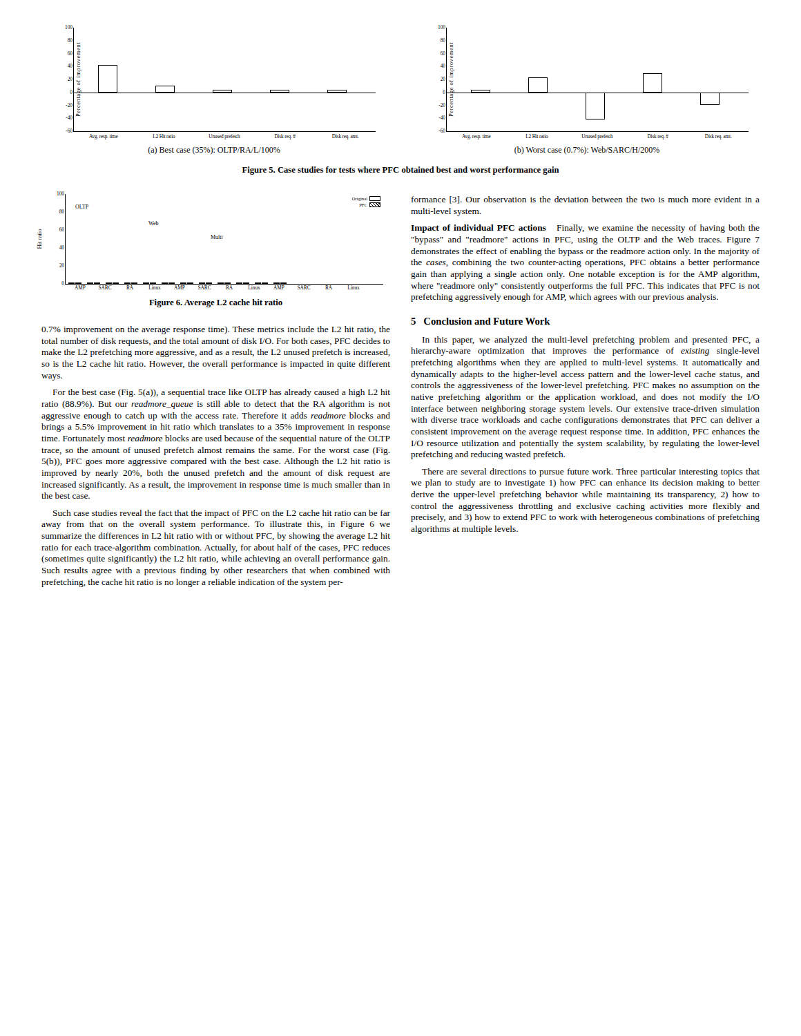Percentage of improvement
100 80 60 40 20 0 -20 -40 -60
Avg. resp. time L2 Hit ratio Unused prefetch Disk req. # Disk req. amt.
(a) Best case (35%): OLTP/RA/L/100%
Percentage of improvement
100 80 60 40 20 0 -20 -40 -60
Avg. resp. time L2 Hit ratio Unused prefetch Disk req. # Disk req. amt.
(b) Worst case (0.7%): Web/SARC/H/200%
Figure 5. Case studies for tests where PFC obtained best and worst performance gain
Hit ratio
100 80 60 40 20 0
Original
PFC
OLTP
Web
Multi
AMP SARC RA Linux AMP SARC RA Linux AMP SARC RA Linux
Figure 6. Average L2 cache hit ratio
0.7% improvement on the average response time). These metrics include the L2 hit ratio, the total number of disk requests, and the total amount of disk I/O. For both cases, PFC decides to make the L2 prefetching more aggressive, and as a result, the L2 unused prefetch is increased, so is the L2 cache hit ratio. However, the overall performance is impacted in quite different ways.
For the best case (Fig. 5(a)), a sequential trace like OLTP has already caused a high L2 hit ratio (88.9%). But our readmore_queue is still able to detect that the RA algorithm is not aggressive enough to catch up with the access rate. Therefore it adds readmore blocks and brings a 5.5% improvement in hit ratio which translates to a 35% improvement in response time. Fortunately most readmore blocks are used because of the sequential nature of the OLTP trace, so the amount of unused prefetch almost remains the same. For the worst case (Fig. 5(b)), PFC goes more aggressive compared with the best case. Although the L2 hit ratio is improved by nearly 20%, both the unused prefetch and the amount of disk request are increased significantly. As a result, the improvement in response time is much smaller than in the best case.
Such case studies reveal the fact that the impact of PFC on the L2 cache hit ratio can be far away from that on the overall system performance. To illustrate this, in Figure 6 we summarize the differences in L2 hit ratio with or without PFC, by showing the average L2 hit ratio for each trace-algorithm combination. Actually, for about half of the cases, PFC reduces (sometimes quite significantly) the L2 hit ratio, while achieving an overall performance gain. Such results agree with a previous finding by other researchers that when combined with prefetching, the cache hit ratio is no longer a reliable indication of the system per-
formance [3]. Our observation is the deviation between the two is much more evident in a multi-level system.
Impact of individual PFC actions Finally, we examine the necessity of having both the "bypass" and "readmore" actions in PFC, using the OLTP and the Web traces. Figure 7 demonstrates the effect of enabling the bypass or the readmore action only. In the majority of the cases, combining the two counter-acting operations, PFC obtains a better performance gain than applying a single action only. One notable exception is for the AMP algorithm, where "readmore only" consistently outperforms the full PFC. This indicates that PFC is not prefetching aggressively enough for AMP, which agrees with our previous analysis.
5 Conclusion and Future Work
In this paper, we analyzed the multi-level prefetching problem and presented PFC, a hierarchy-aware optimization that improves the performance of existing single-level prefetching algorithms when they are applied to multi-level systems. It automatically and dynamically adapts to the higher-level access pattern and the lower-level cache status, and controls the aggressiveness of the lower-level prefetching. PFC makes no assumption on the native prefetching algorithm or the application workload, and does not modify the I/O interface between neighboring storage system levels. Our extensive trace-driven simulation with diverse trace workloads and cache configurations demonstrates that PFC can deliver a consistent improvement on the average request response time. In addition, PFC enhances the I/O resource utilization and potentially the system scalability, by regulating the lower-level prefetching and reducing wasted prefetch.
There are several directions to pursue future work. Three particular interesting topics that we plan to study are to investigate 1) how PFC can enhance its decision making to better derive the upper-level prefetching behavior while maintaining its transparency, 2) how to control the aggressiveness throttling and exclusive caching activities more flexibly and precisely, and 3) how to extend PFC to work with heterogeneous combinations of prefetching algorithms at multiple levels.